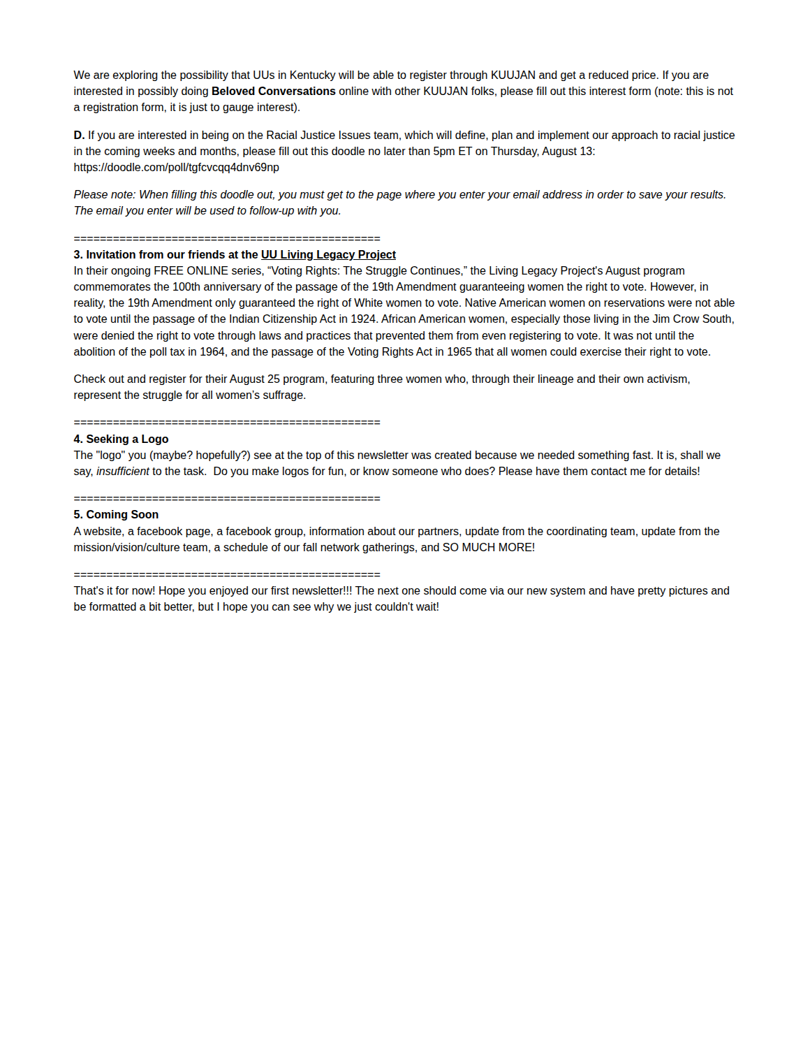We are exploring the possibility that UUs in Kentucky will be able to register through KUUJAN and get a reduced price. If you are interested in possibly doing Beloved Conversations online with other KUUJAN folks, please fill out this interest form (note: this is not a registration form, it is just to gauge interest).
D. If you are interested in being on the Racial Justice Issues team, which will define, plan and implement our approach to racial justice in the coming weeks and months, please fill out this doodle no later than 5pm ET on Thursday, August 13: https://doodle.com/poll/tgfcvcqq4dnv69np
Please note: When filling this doodle out, you must get to the page where you enter your email address in order to save your results. The email you enter will be used to follow-up with you.
===============================================
3. Invitation from our friends at the UU Living Legacy Project
In their ongoing FREE ONLINE series, “Voting Rights: The Struggle Continues,” the Living Legacy Project's August program commemorates the 100th anniversary of the passage of the 19th Amendment guaranteeing women the right to vote. However, in reality, the 19th Amendment only guaranteed the right of White women to vote. Native American women on reservations were not able to vote until the passage of the Indian Citizenship Act in 1924. African American women, especially those living in the Jim Crow South, were denied the right to vote through laws and practices that prevented them from even registering to vote. It was not until the abolition of the poll tax in 1964, and the passage of the Voting Rights Act in 1965 that all women could exercise their right to vote.
Check out and register for their August 25 program, featuring three women who, through their lineage and their own activism, represent the struggle for all women’s suffrage.
===============================================
4. Seeking a Logo
The "logo" you (maybe? hopefully?) see at the top of this newsletter was created because we needed something fast. It is, shall we say, insufficient to the task. Do you make logos for fun, or know someone who does? Please have them contact me for details!
===============================================
5. Coming Soon
A website, a facebook page, a facebook group, information about our partners, update from the coordinating team, update from the mission/vision/culture team, a schedule of our fall network gatherings, and SO MUCH MORE!
===============================================
That's it for now! Hope you enjoyed our first newsletter!!! The next one should come via our new system and have pretty pictures and be formatted a bit better, but I hope you can see why we just couldn't wait!